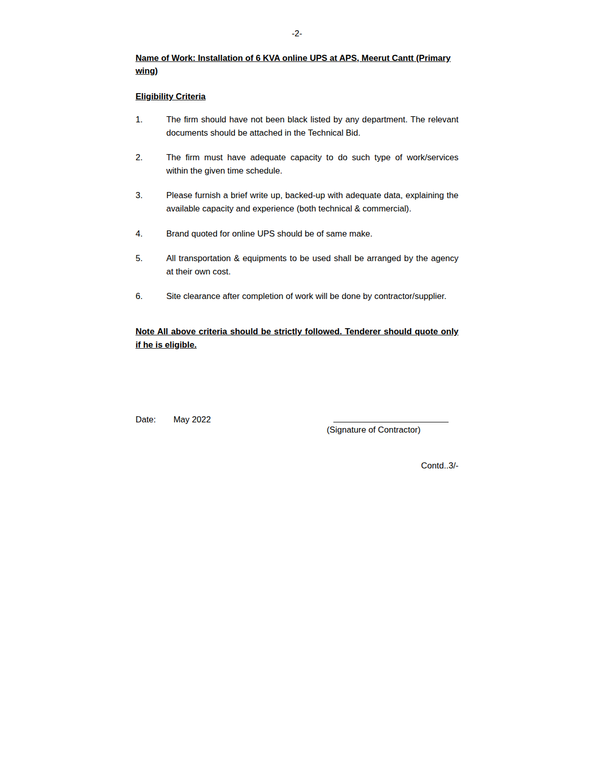-2-
Name of Work: Installation of 6 KVA online UPS at APS, Meerut Cantt (Primary wing)
Eligibility Criteria
The firm should have not been black listed by any department. The relevant documents should be attached in the Technical Bid.
The firm must have adequate capacity to do such type of work/services within the given time schedule.
Please furnish a brief write up, backed-up with adequate data, explaining the available capacity and experience (both technical & commercial).
Brand quoted for online UPS should be of same make.
All transportation & equipments to be used shall be arranged by the agency at their own cost.
Site clearance after completion of work will be done by contractor/supplier.
Note All above criteria should be strictly followed. Tenderer should quote only if he is eligible.
Date: May 2022
(Signature of Contractor)
Contd..3/-